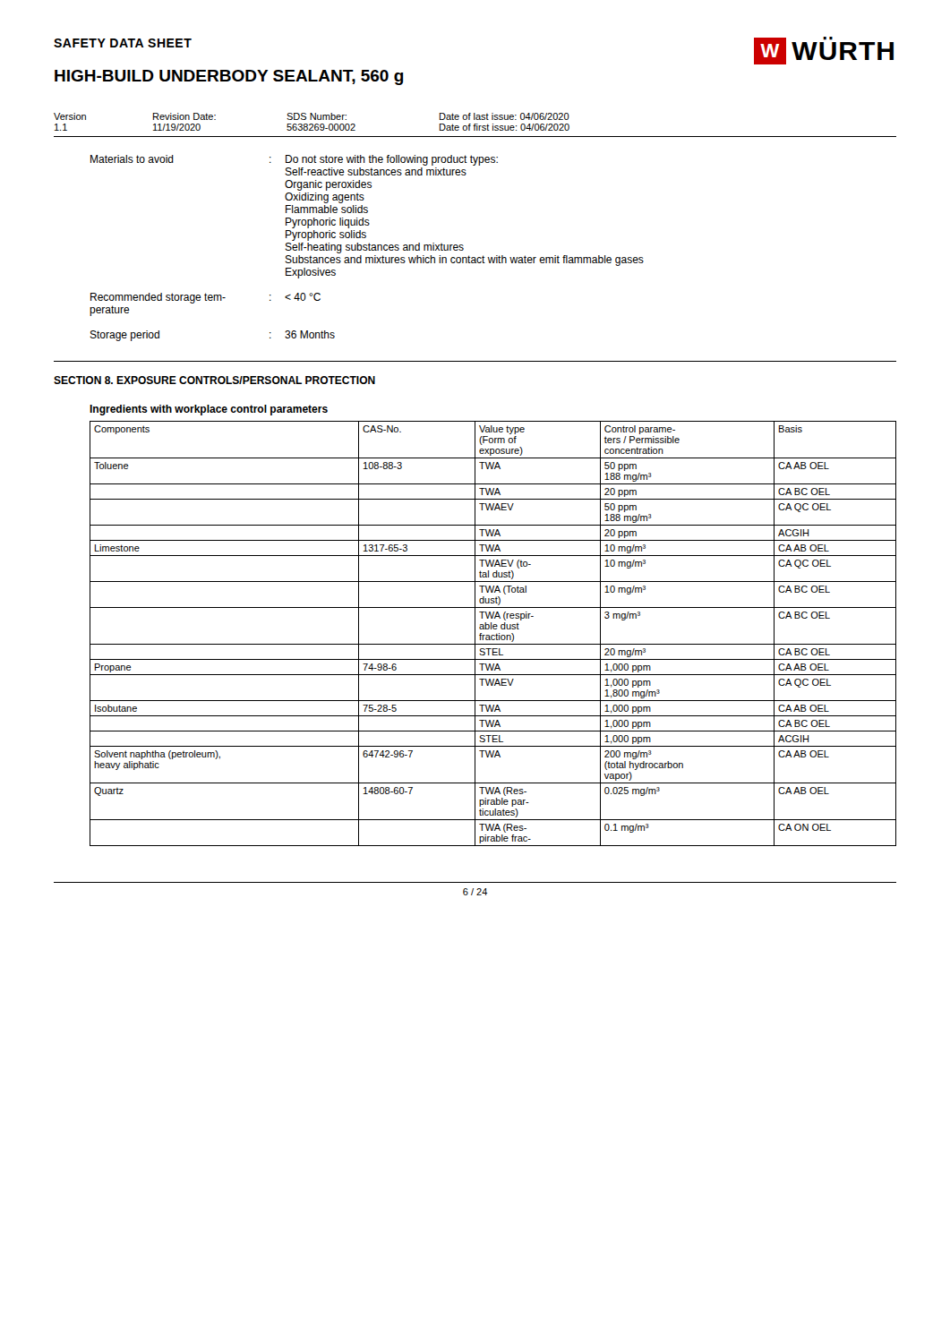SAFETY DATA SHEET
WWÜRTH
HIGH-BUILD UNDERBODY SEALANT, 560 g
Version
1.1
Revision Date:
11/19/2020
SDS Number:
5638269-00002
Date of last issue: 04/06/2020
Date of first issue: 04/06/2020
Materials to avoid
:
Do not store with the following product types:
Self-reactive substances and mixtures
Organic peroxides
Oxidizing agents
Flammable solids
Pyrophoric liquids
Pyrophoric solids
Self-heating substances and mixtures
Substances and mixtures which in contact with water emit flammable gases
Explosives
Recommended storage tem-
perature
:
< 40 °C
Storage period
:
36 Months
SECTION 8. EXPOSURE CONTROLS/PERSONAL PROTECTION
Ingredients with workplace control parameters
| Components | CAS-No. | Value type (Form of exposure) | Control parame- ters / Permissible concentration | Basis |
| --- | --- | --- | --- | --- |
| Toluene | 108-88-3 | TWA | 50 ppm 188 mg/m³ | CA AB OEL |
| | | TWA | 20 ppm | CA BC OEL |
| | | TWAEV | 50 ppm 188 mg/m³ | CA QC OEL |
| | | TWA | 20 ppm | ACGIH |
| Limestone | 1317-65-3 | TWA | 10 mg/m³ | CA AB OEL |
| | | TWAEV (to- tal dust) | 10 mg/m³ | CA QC OEL |
| | | TWA (Total dust) | 10 mg/m³ | CA BC OEL |
| | | TWA (respir- able dust fraction) | 3 mg/m³ | CA BC OEL |
| | | STEL | 20 mg/m³ | CA BC OEL |
| Propane | 74-98-6 | TWA | 1,000 ppm | CA AB OEL |
| | | TWAEV | 1,000 ppm 1,800 mg/m³ | CA QC OEL |
| Isobutane | 75-28-5 | TWA | 1,000 ppm | CA AB OEL |
| | | TWA | 1,000 ppm | CA BC OEL |
| | | STEL | 1,000 ppm | ACGIH |
| Solvent naphtha (petroleum), heavy aliphatic | 64742-96-7 | TWA | 200 mg/m³ (total hydrocarbon vapor) | CA AB OEL |
| Quartz | 14808-60-7 | TWA (Res- pirable par- ticulates) | 0.025 mg/m³ | CA AB OEL |
| | | TWA (Res- pirable frac- | 0.1 mg/m³ | CA ON OEL |
6 / 24